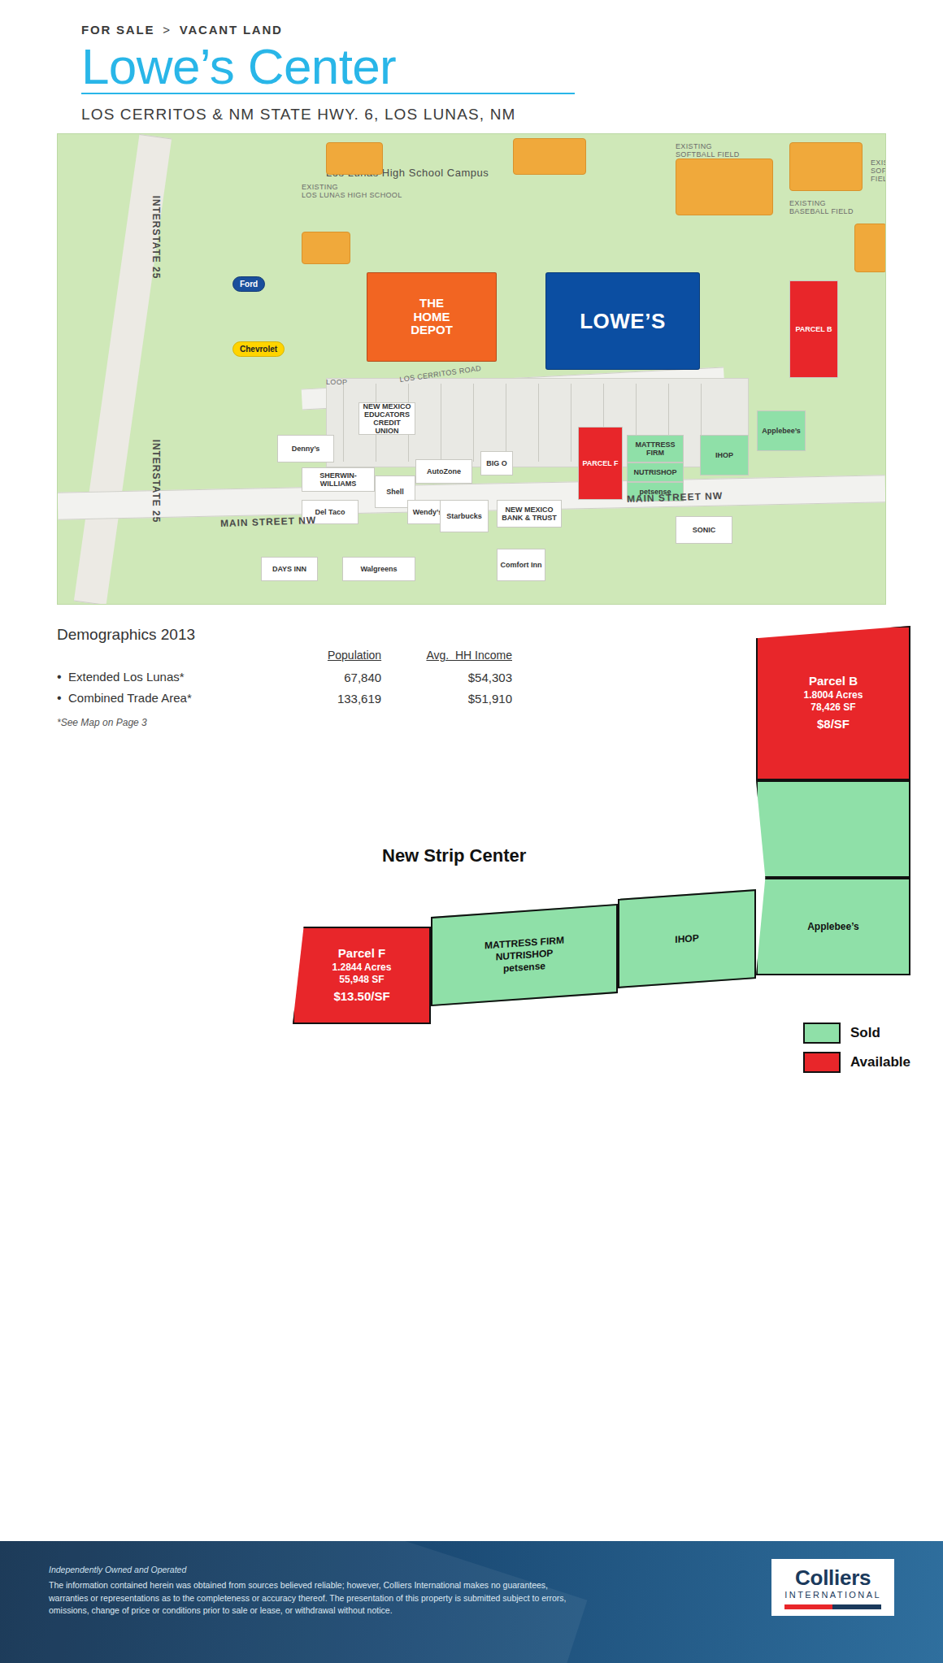FOR SALE > VACANT LAND
Lowe’s Center
LOS CERRITOS & NM STATE HWY. 6, LOS LUNAS, NM
Los Lunas High School Campus
EXISTING
LOS LUNAS HIGH SCHOOL
EXISTING
SOFTBALL FIELD
EXISTING
BASEBALL FIELD
EXISTING
SOFTBALL FIELD
Ford
Chevrolet
THE
HOME
DEPOT
LOWE’S
NEW MEXICO
EDUCATORS
CREDIT UNION
Denny’s
SHERWIN-WILLIAMS
Del Taco
Shell
Wendy’s
AutoZone
BIG O
Starbucks
NEW MEXICO
BANK & TRUST
MATTRESS FIRM
NUTRISHOP
petsense
IHOP
Applebee’s
PARCEL F
PARCEL B
SONIC
DAYS INN
Walgreens
Comfort Inn
MAIN STREET NW
MAIN STREET NW
INTERSTATE 25
INTERSTATE 25
LOS CERRITOS ROAD
LOOP
Demographics 2013
| | Population | Avg. HH Income |
| --- | --- | --- |
| Extended Los Lunas* | 67,840 | $54,303 |
| Combined Trade Area* | 133,619 | $51,910 |
*See Map on Page 3
Parcel B 1.8004 Acres 78,426 SF $8/SF
Applebee’s
IHOP
MATTRESS FIRM NUTRISHOP petsense
Parcel F 1.2844 Acres 55,948 SF $13.50/SF
New Strip Center
Sold
Available
Independently Owned and Operated The information contained herein was obtained from sources believed reliable; however, Colliers International makes no guarantees, warranties or representations as to the completeness or accuracy thereof. The presentation of this property is submitted subject to errors, omissions, change of price or conditions prior to sale or lease, or withdrawal without notice.
Colliers
INTERNATIONAL